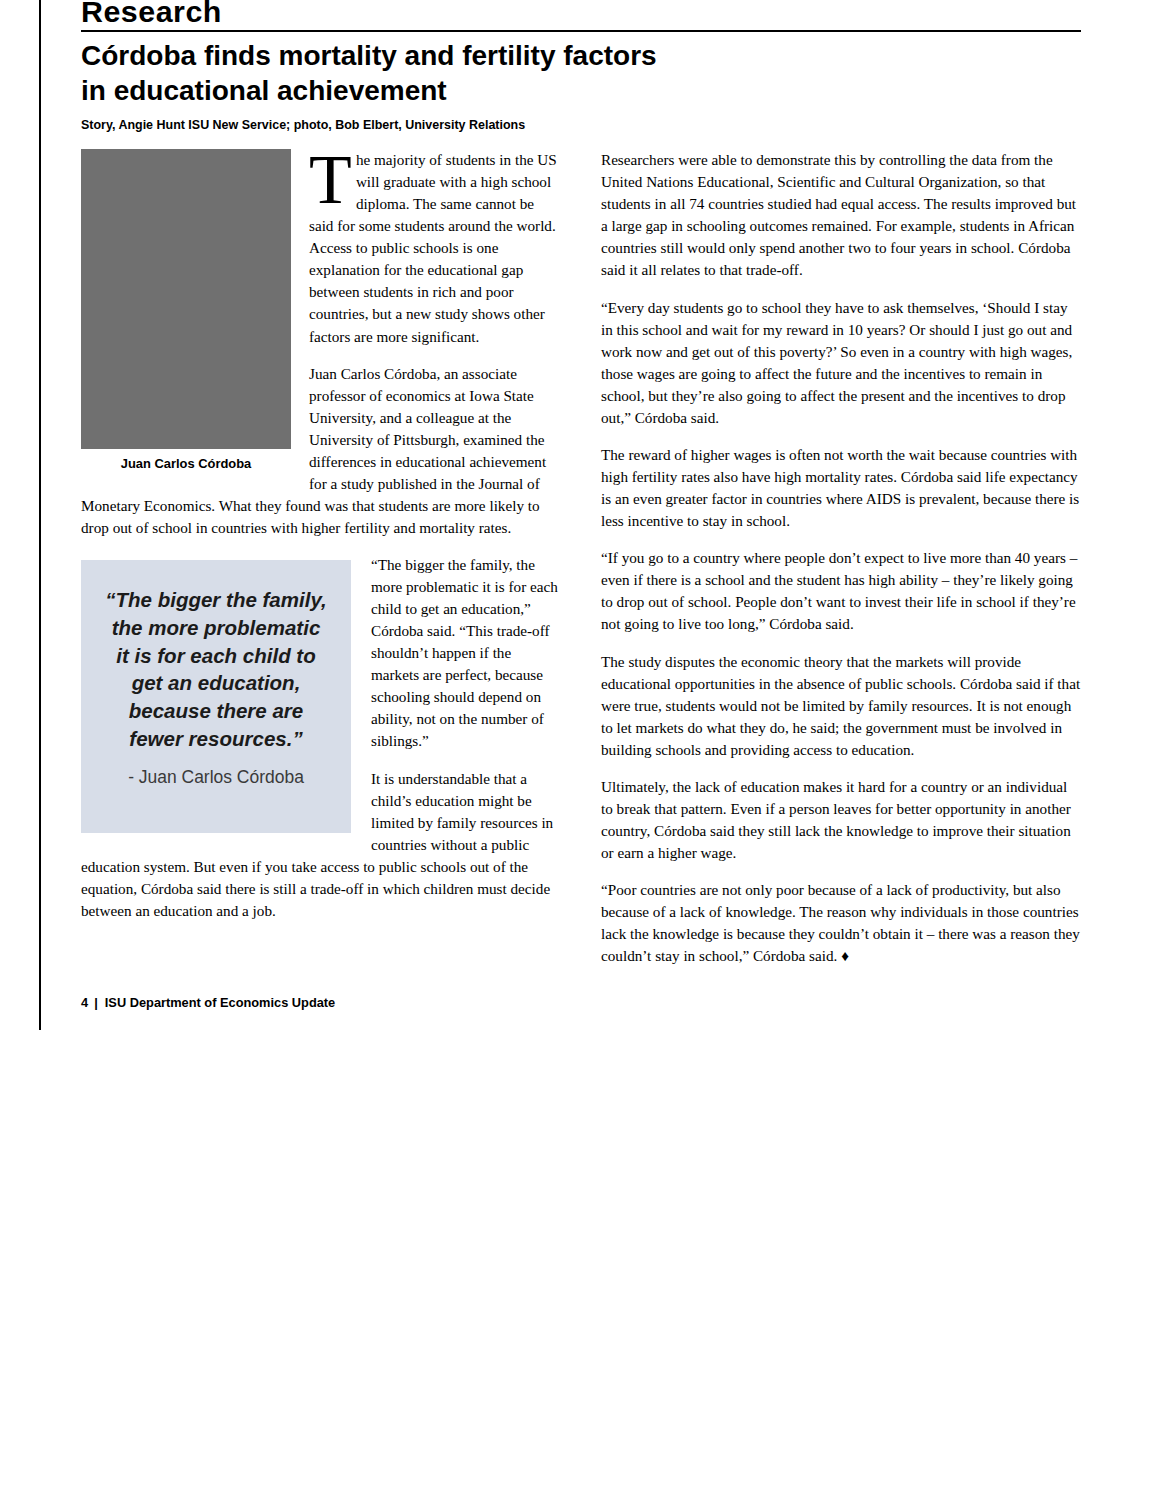Research
Córdoba finds mortality and fertility factors
in educational achievement
Story, Angie Hunt ISU New Service; photo, Bob Elbert, University Relations
Juan Carlos Córdoba
The majority of students in the US will graduate with a high school diploma. The same cannot be said for some students around the world. Access to public schools is one explanation for the educational gap between students in rich and poor countries, but a new study shows other factors are more significant.
Juan Carlos Córdoba, an associate professor of economics at Iowa State University, and a colleague at the University of Pittsburgh, examined the differences in educational achievement for a study published in the Journal of Monetary Economics. What they found was that students are more likely to drop out of school in countries with higher fertility and mortality rates.
“The bigger the family, the more problematic it is for each child to get an education, because there are fewer resources.”
- Juan Carlos Córdoba
“The bigger the family, the more problematic it is for each child to get an education,” Córdoba said. “This trade-off shouldn’t happen if the markets are perfect, because schooling should depend on ability, not on the number of siblings.”
It is understandable that a child’s education might be limited by family resources in countries without a public education system. But even if you take access to public schools out of the equation, Córdoba said there is still a trade-off in which children must decide between an education and a job.
Researchers were able to demonstrate this by controlling the data from the United Nations Educational, Scientific and Cultural Organization, so that students in all 74 countries studied had equal access. The results improved but a large gap in schooling outcomes remained. For example, students in African countries still would only spend another two to four years in school. Córdoba said it all relates to that trade-off.
“Every day students go to school they have to ask themselves, ‘Should I stay in this school and wait for my reward in 10 years? Or should I just go out and work now and get out of this poverty?’ So even in a country with high wages, those wages are going to affect the future and the incentives to remain in school, but they’re also going to affect the present and the incentives to drop out,” Córdoba said.
The reward of higher wages is often not worth the wait because countries with high fertility rates also have high mortality rates. Córdoba said life expectancy is an even greater factor in countries where AIDS is prevalent, because there is less incentive to stay in school.
“If you go to a country where people don’t expect to live more than 40 years – even if there is a school and the student has high ability – they’re likely going to drop out of school. People don’t want to invest their life in school if they’re not going to live too long,” Córdoba said.
The study disputes the economic theory that the markets will provide educational opportunities in the absence of public schools. Córdoba said if that were true, students would not be limited by family resources. It is not enough to let markets do what they do, he said; the government must be involved in building schools and providing access to education.
Ultimately, the lack of education makes it hard for a country or an individual to break that pattern. Even if a person leaves for better opportunity in another country, Córdoba said they still lack the knowledge to improve their situation or earn a higher wage.
“Poor countries are not only poor because of a lack of productivity, but also because of a lack of knowledge. The reason why individuals in those countries lack the knowledge is because they couldn’t obtain it – there was a reason they couldn’t stay in school,” Córdoba said. ♦
4| ISU Department of Economics Update